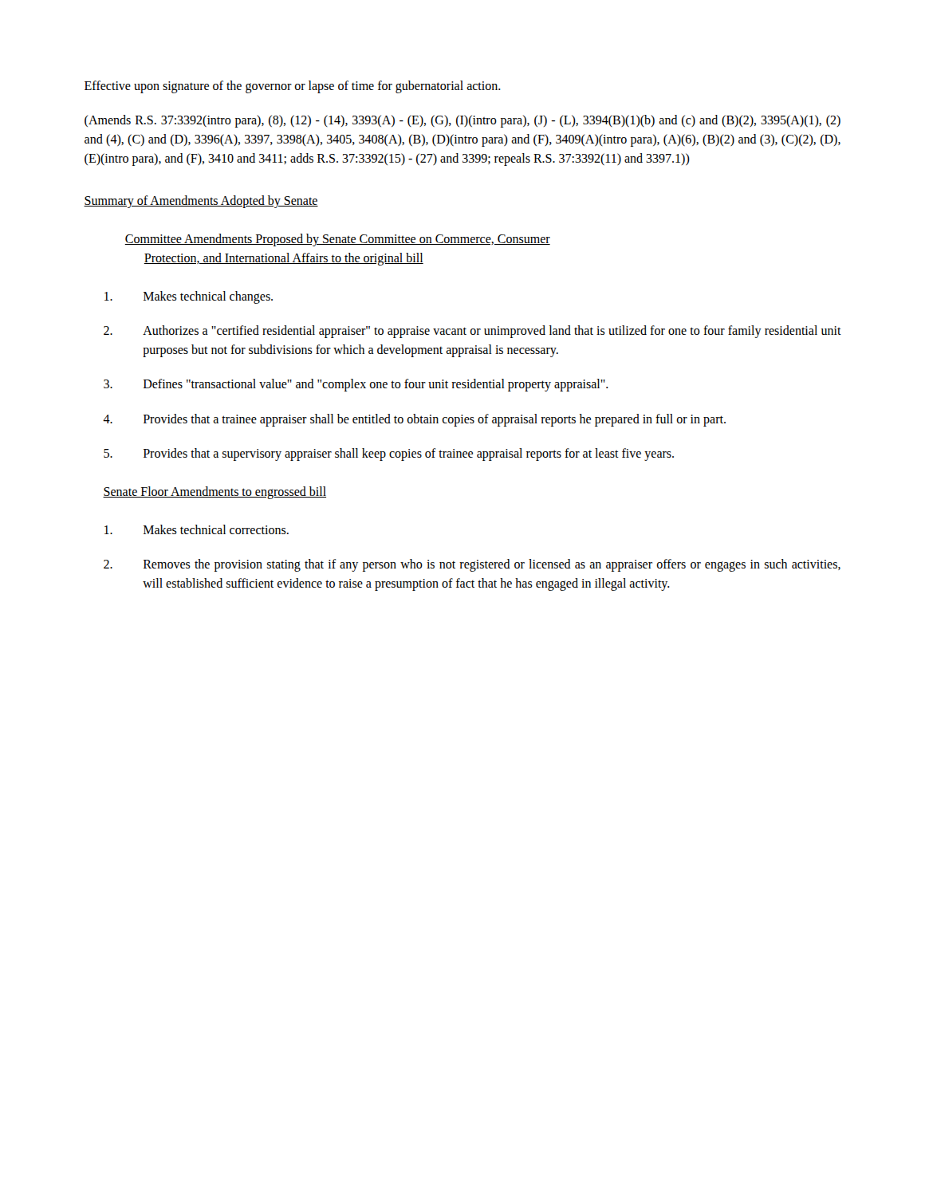Effective upon signature of the governor or lapse of time for gubernatorial action.
(Amends R.S. 37:3392(intro para), (8), (12) - (14), 3393(A) - (E), (G), (I)(intro para), (J) - (L), 3394(B)(1)(b) and (c) and (B)(2), 3395(A)(1), (2) and (4), (C) and (D), 3396(A), 3397, 3398(A), 3405, 3408(A), (B), (D)(intro para) and (F), 3409(A)(intro para), (A)(6), (B)(2) and (3), (C)(2), (D), (E)(intro para), and (F), 3410 and 3411; adds R.S. 37:3392(15) - (27) and 3399; repeals R.S. 37:3392(11) and 3397.1))
Summary of Amendments Adopted by Senate
Committee Amendments Proposed by Senate Committee on Commerce, Consumer Protection, and International Affairs to the original bill
Makes technical changes.
Authorizes a "certified residential appraiser" to appraise vacant or unimproved land that is utilized for one to four family residential unit purposes but not for subdivisions for which a development appraisal is necessary.
Defines "transactional value" and "complex one to four unit residential property appraisal".
Provides that a trainee appraiser shall be entitled to obtain copies of appraisal reports he prepared in full or in part.
Provides that a supervisory appraiser shall keep copies of trainee appraisal reports for at least five years.
Senate Floor Amendments to engrossed bill
Makes technical corrections.
Removes the provision stating that if any person who is not registered or licensed as an appraiser offers or engages in such activities, will established sufficient evidence to raise a presumption of fact that he has engaged in illegal activity.